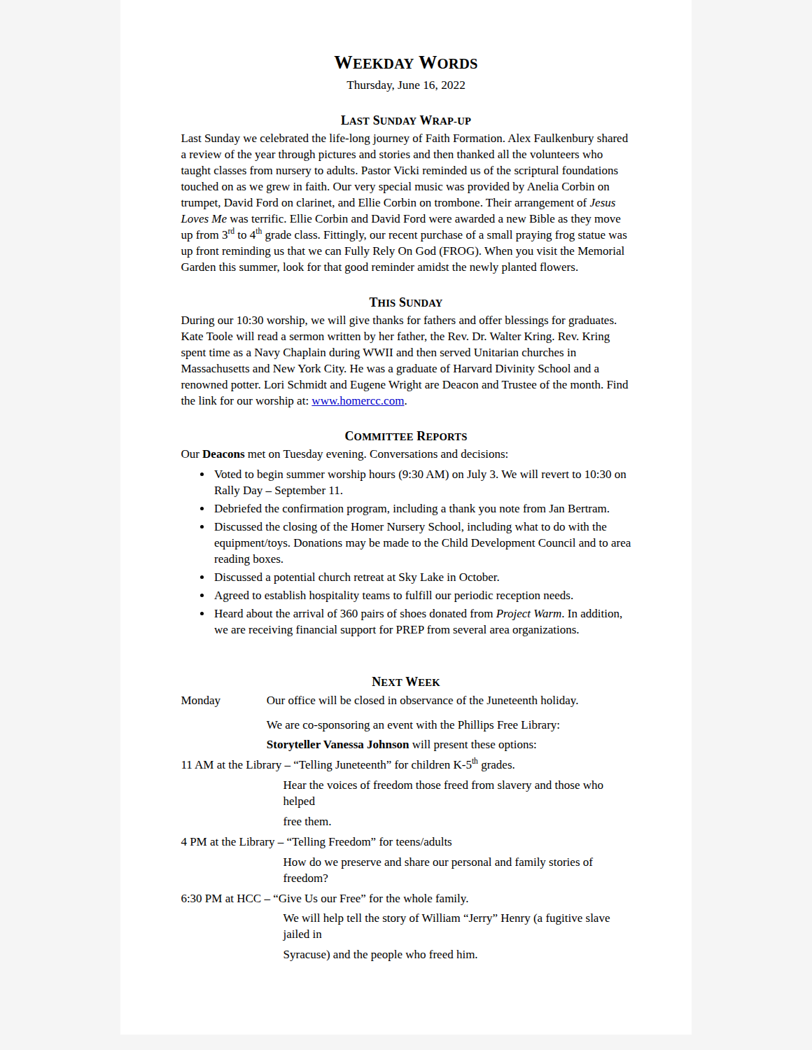WEEKDAY WORDS
Thursday, June 16, 2022
LAST SUNDAY WRAP-UP
Last Sunday we celebrated the life-long journey of Faith Formation. Alex Faulkenbury shared a review of the year through pictures and stories and then thanked all the volunteers who taught classes from nursery to adults. Pastor Vicki reminded us of the scriptural foundations touched on as we grew in faith. Our very special music was provided by Anelia Corbin on trumpet, David Ford on clarinet, and Ellie Corbin on trombone. Their arrangement of Jesus Loves Me was terrific. Ellie Corbin and David Ford were awarded a new Bible as they move up from 3rd to 4th grade class. Fittingly, our recent purchase of a small praying frog statue was up front reminding us that we can Fully Rely On God (FROG). When you visit the Memorial Garden this summer, look for that good reminder amidst the newly planted flowers.
THIS SUNDAY
During our 10:30 worship, we will give thanks for fathers and offer blessings for graduates. Kate Toole will read a sermon written by her father, the Rev. Dr. Walter Kring. Rev. Kring spent time as a Navy Chaplain during WWII and then served Unitarian churches in Massachusetts and New York City. He was a graduate of Harvard Divinity School and a renowned potter. Lori Schmidt and Eugene Wright are Deacon and Trustee of the month. Find the link for our worship at: www.homercc.com.
COMMITTEE REPORTS
Our Deacons met on Tuesday evening. Conversations and decisions:
Voted to begin summer worship hours (9:30 AM) on July 3. We will revert to 10:30 on Rally Day – September 11.
Debriefed the confirmation program, including a thank you note from Jan Bertram.
Discussed the closing of the Homer Nursery School, including what to do with the equipment/toys. Donations may be made to the Child Development Council and to area reading boxes.
Discussed a potential church retreat at Sky Lake in October.
Agreed to establish hospitality teams to fulfill our periodic reception needs.
Heard about the arrival of 360 pairs of shoes donated from Project Warm. In addition, we are receiving financial support for PREP from several area organizations.
NEXT WEEK
Monday
Our office will be closed in observance of the Juneteenth holiday.
We are co-sponsoring an event with the Phillips Free Library:
Storyteller Vanessa Johnson will present these options:
11 AM at the Library – “Telling Juneteenth” for children K-5th grades.
Hear the voices of freedom those freed from slavery and those who helped
free them.
4 PM at the Library – “Telling Freedom” for teens/adults
How do we preserve and share our personal and family stories of freedom?
6:30 PM at HCC – “Give Us our Free” for the whole family.
We will help tell the story of William “Jerry” Henry (a fugitive slave jailed in
Syracuse) and the people who freed him.